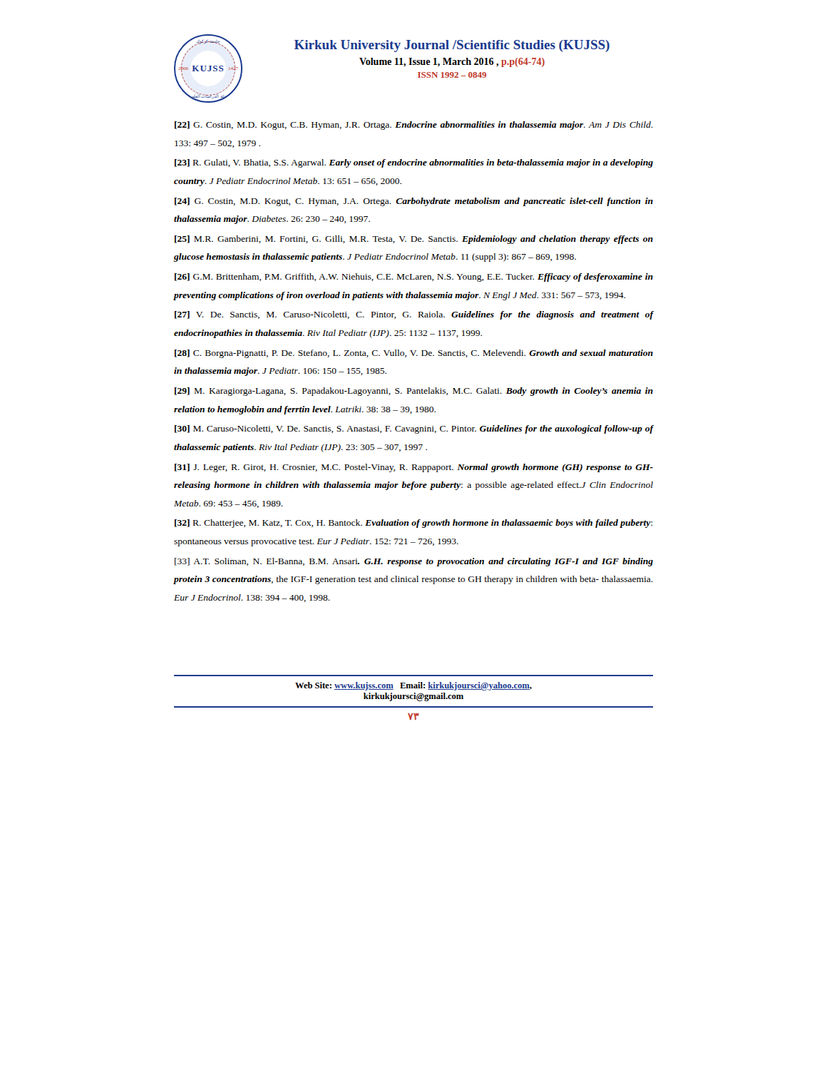جامعة كركوك مجلة الدراسات العلمية 2006 1427
Kirkuk University Journal /Scientific Studies (KUJSS)
Volume 11, Issue 1, March 2016 , p.p(64-74)
ISSN 1992 – 0849
[22] G. Costin, M.D. Kogut, C.B. Hyman, J.R. Ortaga. Endocrine abnormalities in thalassemia major. Am J Dis Child. 133: 497 – 502, 1979 .
[23] R. Gulati, V. Bhatia, S.S. Agarwal. Early onset of endocrine abnormalities in beta-thalassemia major in a developing country. J Pediatr Endocrinol Metab. 13: 651 – 656, 2000.
[24] G. Costin, M.D. Kogut, C. Hyman, J.A. Ortega. Carbohydrate metabolism and pancreatic islet-cell function in thalassemia major. Diabetes. 26: 230 – 240, 1997.
[25] M.R. Gamberini, M. Fortini, G. Gilli, M.R. Testa, V. De. Sanctis. Epidemiology and chelation therapy effects on glucose hemostasis in thalassemic patients. J Pediatr Endocrinol Metab. 11 (suppl 3): 867 – 869, 1998.
[26] G.M. Brittenham, P.M. Griffith, A.W. Niehuis, C.E. McLaren, N.S. Young, E.E. Tucker. Efficacy of desferoxamine in preventing complications of iron overload in patients with thalassemia major. N Engl J Med. 331: 567 – 573, 1994.
[27] V. De. Sanctis, M. Caruso-Nicoletti, C. Pintor, G. Raiola. Guidelines for the diagnosis and treatment of endocrinopathies in thalassemia. Riv Ital Pediatr (IJP). 25: 1132 – 1137, 1999.
[28] C. Borgna-Pignatti, P. De. Stefano, L. Zonta, C. Vullo, V. De. Sanctis, C. Melevendi. Growth and sexual maturation in thalassemia major. J Pediatr. 106: 150 – 155, 1985.
[29] M. Karagiorga-Lagana, S. Papadakou-Lagoyanni, S. Pantelakis, M.C. Galati. Body growth in Cooley’s anemia in relation to hemoglobin and ferrtin level. Latriki. 38: 38 – 39, 1980.
[30] M. Caruso-Nicoletti, V. De. Sanctis, S. Anastasi, F. Cavagnini, C. Pintor. Guidelines for the auxological follow-up of thalassemic patients. Riv Ital Pediatr (IJP). 23: 305 – 307, 1997 .
[31] J. Leger, R. Girot, H. Crosnier, M.C. Postel-Vinay, R. Rappaport. Normal growth hormone (GH) response to GH-releasing hormone in children with thalassemia major before puberty: a possible age-related effect.J Clin Endocrinol Metab. 69: 453 – 456, 1989.
[32] R. Chatterjee, M. Katz, T. Cox, H. Bantock. Evaluation of growth hormone in thalassaemic boys with failed puberty: spontaneous versus provocative test. Eur J Pediatr. 152: 721 – 726, 1993.
[33] A.T. Soliman, N. El-Banna, B.M. Ansari. G.H. response to provocation and circulating IGF-I and IGF binding protein 3 concentrations, the IGF-I generation test and clinical response to GH therapy in children with beta- thalassaemia. Eur J Endocrinol. 138: 394 – 400, 1998.
Web Site: www.kujss.com Email: kirkukjoursci@yahoo.com,
kirkukjoursci@gmail.com
٧٣